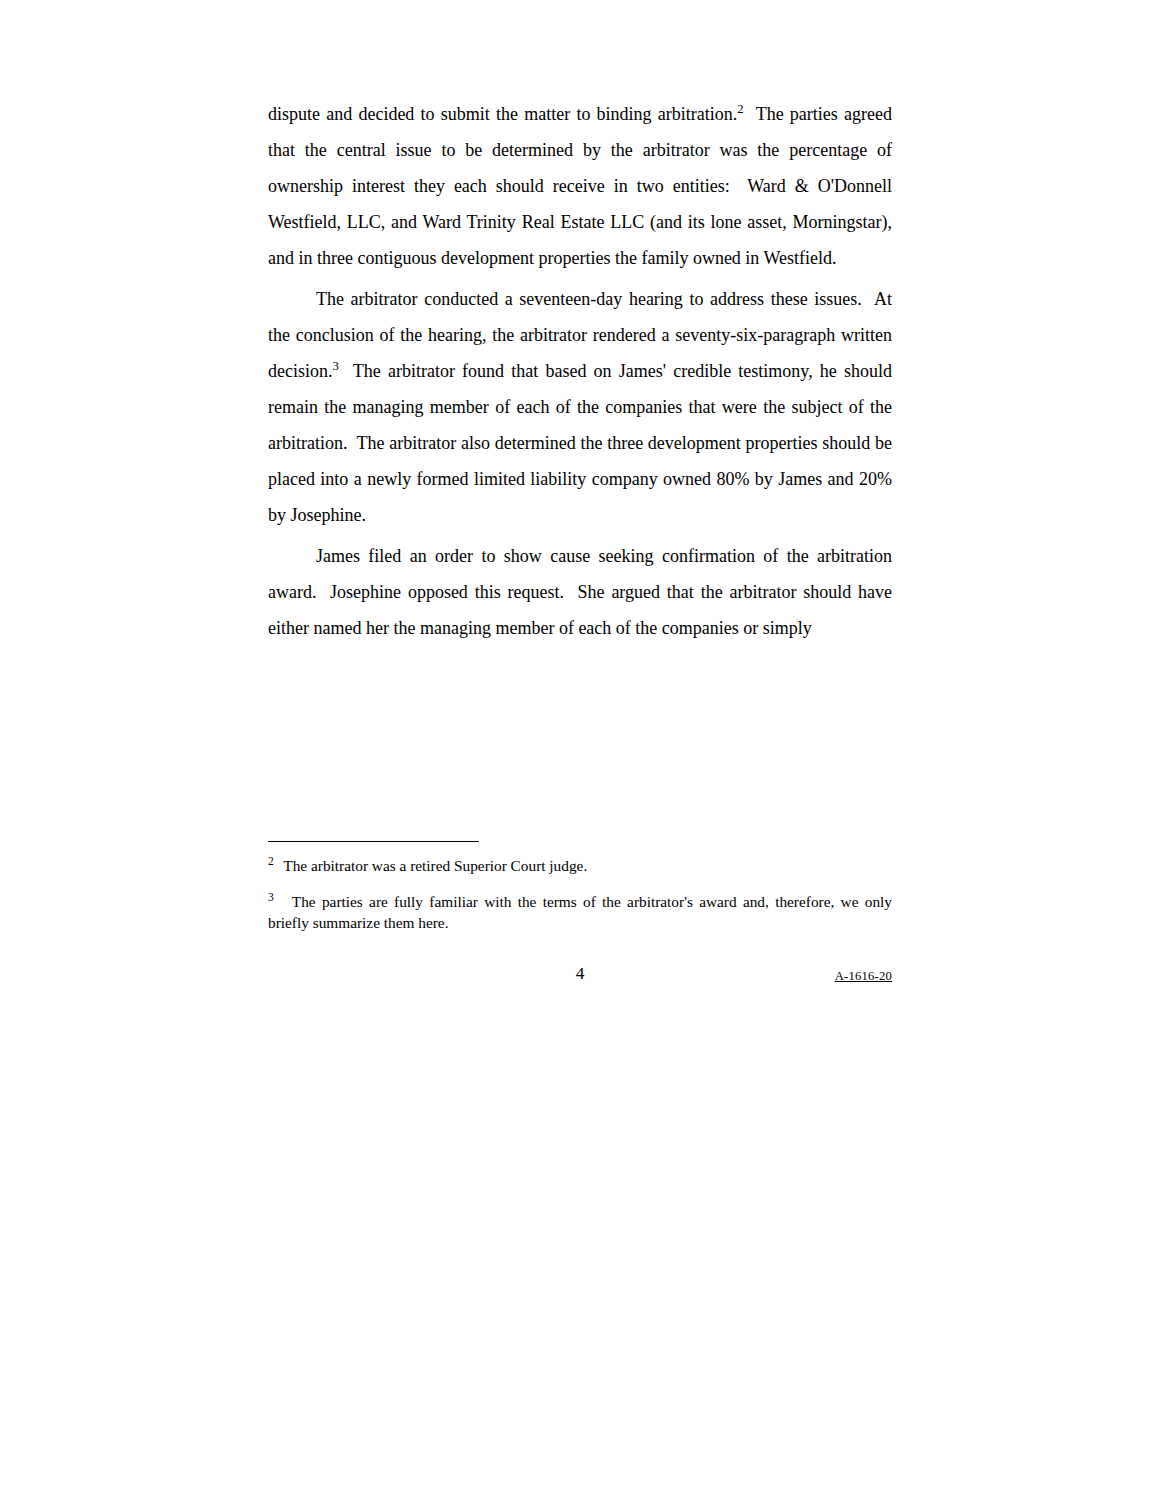dispute and decided to submit the matter to binding arbitration.2 The parties agreed that the central issue to be determined by the arbitrator was the percentage of ownership interest they each should receive in two entities: Ward & O'Donnell Westfield, LLC, and Ward Trinity Real Estate LLC (and its lone asset, Morningstar), and in three contiguous development properties the family owned in Westfield.
The arbitrator conducted a seventeen-day hearing to address these issues. At the conclusion of the hearing, the arbitrator rendered a seventy-six-paragraph written decision.3 The arbitrator found that based on James' credible testimony, he should remain the managing member of each of the companies that were the subject of the arbitration. The arbitrator also determined the three development properties should be placed into a newly formed limited liability company owned 80% by James and 20% by Josephine.
James filed an order to show cause seeking confirmation of the arbitration award. Josephine opposed this request. She argued that the arbitrator should have either named her the managing member of each of the companies or simply
2 The arbitrator was a retired Superior Court judge.
3 The parties are fully familiar with the terms of the arbitrator's award and, therefore, we only briefly summarize them here.
4 A-1616-20